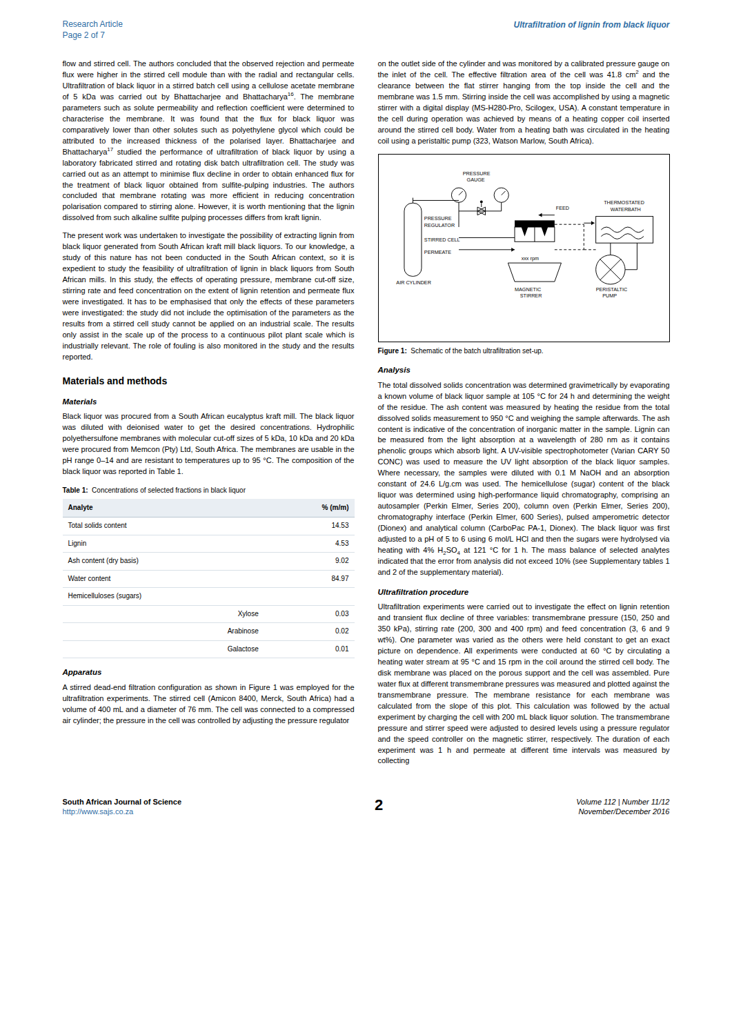Research Article
Page 2 of 7
Ultrafiltration of lignin from black liquor
flow and stirred cell. The authors concluded that the observed rejection and permeate flux were higher in the stirred cell module than with the radial and rectangular cells. Ultrafiltration of black liquor in a stirred batch cell using a cellulose acetate membrane of 5 kDa was carried out by Bhattacharjee and Bhattacharya16. The membrane parameters such as solute permeability and reflection coefficient were determined to characterise the membrane. It was found that the flux for black liquor was comparatively lower than other solutes such as polyethylene glycol which could be attributed to the increased thickness of the polarised layer. Bhattacharjee and Bhattacharya17 studied the performance of ultrafiltration of black liquor by using a laboratory fabricated stirred and rotating disk batch ultrafiltration cell. The study was carried out as an attempt to minimise flux decline in order to obtain enhanced flux for the treatment of black liquor obtained from sulfite-pulping industries. The authors concluded that membrane rotating was more efficient in reducing concentration polarisation compared to stirring alone. However, it is worth mentioning that the lignin dissolved from such alkaline sulfite pulping processes differs from kraft lignin.
The present work was undertaken to investigate the possibility of extracting lignin from black liquor generated from South African kraft mill black liquors. To our knowledge, a study of this nature has not been conducted in the South African context, so it is expedient to study the feasibility of ultrafiltration of lignin in black liquors from South African mills. In this study, the effects of operating pressure, membrane cut-off size, stirring rate and feed concentration on the extent of lignin retention and permeate flux were investigated. It has to be emphasised that only the effects of these parameters were investigated: the study did not include the optimisation of the parameters as the results from a stirred cell study cannot be applied on an industrial scale. The results only assist in the scale up of the process to a continuous pilot plant scale which is industrially relevant. The role of fouling is also monitored in the study and the results reported.
Materials and methods
Materials
Black liquor was procured from a South African eucalyptus kraft mill. The black liquor was diluted with deionised water to get the desired concentrations. Hydrophilic polyethersulfone membranes with molecular cut-off sizes of 5 kDa, 10 kDa and 20 kDa were procured from Memcon (Pty) Ltd, South Africa. The membranes are usable in the pH range 0–14 and are resistant to temperatures up to 95 °C. The composition of the black liquor was reported in Table 1.
Table 1: Concentrations of selected fractions in black liquor
| Analyte | % (m/m) |
| --- | --- |
| Total solids content | 14.53 |
| Lignin | 4.53 |
| Ash content (dry basis) | 9.02 |
| Water content | 84.97 |
| Hemicelluloses (sugars) | |
| Xylose | 0.03 |
| Arabinose | 0.02 |
| Galactose | 0.01 |
Apparatus
A stirred dead-end filtration configuration as shown in Figure 1 was employed for the ultrafiltration experiments. The stirred cell (Amicon 8400, Merck, South Africa) had a volume of 400 mL and a diameter of 76 mm. The cell was connected to a compressed air cylinder; the pressure in the cell was controlled by adjusting the pressure regulator
on the outlet side of the cylinder and was monitored by a calibrated pressure gauge on the inlet of the cell. The effective filtration area of the cell was 41.8 cm2 and the clearance between the flat stirrer hanging from the top inside the cell and the membrane was 1.5 mm. Stirring inside the cell was accomplished by using a magnetic stirrer with a digital display (MS-H280-Pro, Scilogex, USA). A constant temperature in the cell during operation was achieved by means of a heating copper coil inserted around the stirred cell body. Water from a heating bath was circulated in the heating coil using a peristaltic pump (323, Watson Marlow, South Africa).
PRESSURE GAUGE FEED THERMOSTATED WATERBATH PRESSURE REGULATOR AIR CYLINDER STIRRED CELL PERMEATE xxx rpm MAGNETIC STIRRER PERISTALTIC PUMP
Figure 1: Schematic of the batch ultrafiltration set-up.
Analysis
The total dissolved solids concentration was determined gravimetrically by evaporating a known volume of black liquor sample at 105 °C for 24 h and determining the weight of the residue. The ash content was measured by heating the residue from the total dissolved solids measurement to 950 °C and weighing the sample afterwards. The ash content is indicative of the concentration of inorganic matter in the sample. Lignin can be measured from the light absorption at a wavelength of 280 nm as it contains phenolic groups which absorb light. A UV-visible spectrophotometer (Varian CARY 50 CONC) was used to measure the UV light absorption of the black liquor samples. Where necessary, the samples were diluted with 0.1 M NaOH and an absorption constant of 24.6 L/g.cm was used. The hemicellulose (sugar) content of the black liquor was determined using high-performance liquid chromatography, comprising an autosampler (Perkin Elmer, Series 200), column oven (Perkin Elmer, Series 200), chromatography interface (Perkin Elmer, 600 Series), pulsed amperometric detector (Dionex) and analytical column (CarboPac PA-1, Dionex). The black liquor was first adjusted to a pH of 5 to 6 using 6 mol/L HCl and then the sugars were hydrolysed via heating with 4% H2SO4 at 121 °C for 1 h. The mass balance of selected analytes indicated that the error from analysis did not exceed 10% (see Supplementary tables 1 and 2 of the supplementary material).
Ultrafiltration procedure
Ultrafiltration experiments were carried out to investigate the effect on lignin retention and transient flux decline of three variables: transmembrane pressure (150, 250 and 350 kPa), stirring rate (200, 300 and 400 rpm) and feed concentration (3, 6 and 9 wt%). One parameter was varied as the others were held constant to get an exact picture on dependence. All experiments were conducted at 60 °C by circulating a heating water stream at 95 °C and 15 rpm in the coil around the stirred cell body. The disk membrane was placed on the porous support and the cell was assembled. Pure water flux at different transmembrane pressures was measured and plotted against the transmembrane pressure. The membrane resistance for each membrane was calculated from the slope of this plot. This calculation was followed by the actual experiment by charging the cell with 200 mL black liquor solution. The transmembrane pressure and stirrer speed were adjusted to desired levels using a pressure regulator and the speed controller on the magnetic stirrer, respectively. The duration of each experiment was 1 h and permeate at different time intervals was measured by collecting
South African Journal of Science
http://www.sajs.co.za
2
Volume 112 | Number 11/12
November/December 2016